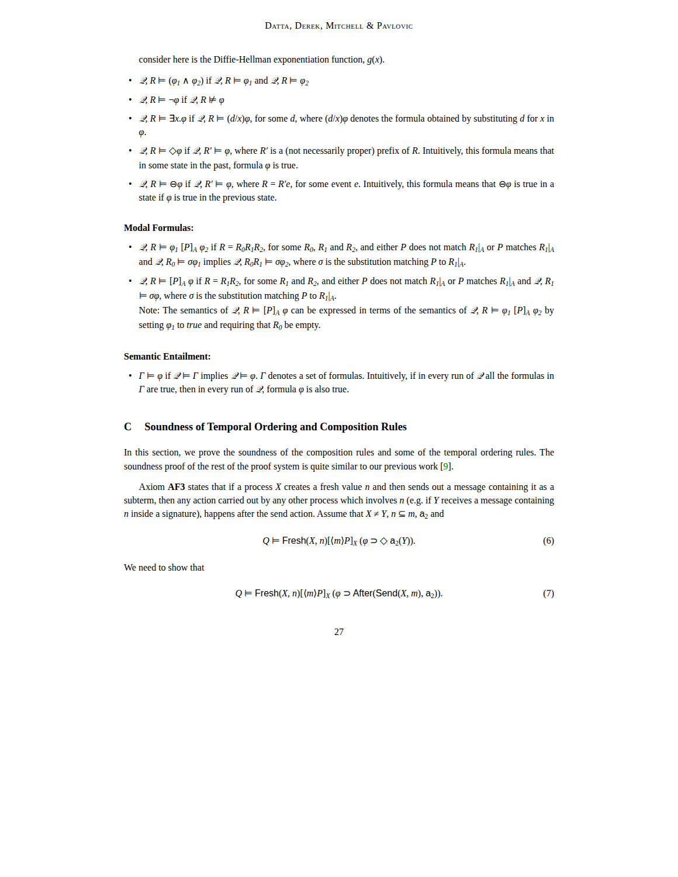Datta, Derek, Mitchell & Pavlovic
consider here is the Diffie-Hellman exponentiation function, g(x).
𝒬, R ⊨ (φ1 ∧ φ2) if 𝒬, R ⊨ φ1 and 𝒬, R ⊨ φ2
𝒬, R ⊨ ¬φ if 𝒬, R ⊭ φ
𝒬, R ⊨ ∃x.φ if 𝒬, R ⊨ (d/x)φ, for some d, where (d/x)φ denotes the formula obtained by substituting d for x in φ.
𝒬, R ⊨ ◇φ if 𝒬, R′ ⊨ φ, where R′ is a (not necessarily proper) prefix of R. Intuitively, this formula means that in some state in the past, formula φ is true.
𝒬, R ⊨ ⊖φ if 𝒬, R′ ⊨ φ, where R = R′e, for some event e. Intuitively, this formula means that ⊖φ is true in a state if φ is true in the previous state.
Modal Formulas:
𝒬, R ⊨ φ1 [P]A φ2 if R = R0 R1 R2, for some R0, R1 and R2, and either P does not match R1|A or P matches R1|A and 𝒬, R0 ⊨ σφ1 implies 𝒬, R0 R1 ⊨ σφ2, where σ is the substitution matching P to R1|A.
𝒬, R ⊨ [P]A φ if R = R1 R2, for some R1 and R2, and either P does not match R1|A or P matches R1|A and 𝒬, R1 ⊨ σφ, where σ is the substitution matching P to R1|A.
Note: The semantics of 𝒬, R ⊨ [P]A φ can be expressed in terms of the semantics of 𝒬, R ⊨ φ1 [P]A φ2 by setting φ1 to true and requiring that R0 be empty.
Semantic Entailment:
Γ ⊨ φ if 𝒬 ⊨ Γ implies 𝒬 ⊨ φ. Γ denotes a set of formulas. Intuitively, if in every run of 𝒬 all the formulas in Γ are true, then in every run of 𝒬, formula φ is also true.
CSoundness of Temporal Ordering and Composition Rules
In this section, we prove the soundness of the composition rules and some of the temporal ordering rules. The soundness proof of the rest of the proof system is quite similar to our previous work [9].
Axiom AF3 states that if a process X creates a fresh value n and then sends out a message containing it as a subterm, then any action carried out by any other process which involves n (e.g. if Y receives a message containing n inside a signature), happens after the send action. Assume that X ≠ Y, n ⊆ m, a 2 and
Q ⊨ Fresh(X, n)[⟨m⟩P]X (φ ⊃ ◇ a 2(Y)). (6)
We need to show that
Q ⊨ Fresh(X, n)[⟨m⟩P]X (φ ⊃ After(Send(X, m), a 2)). (7)
27